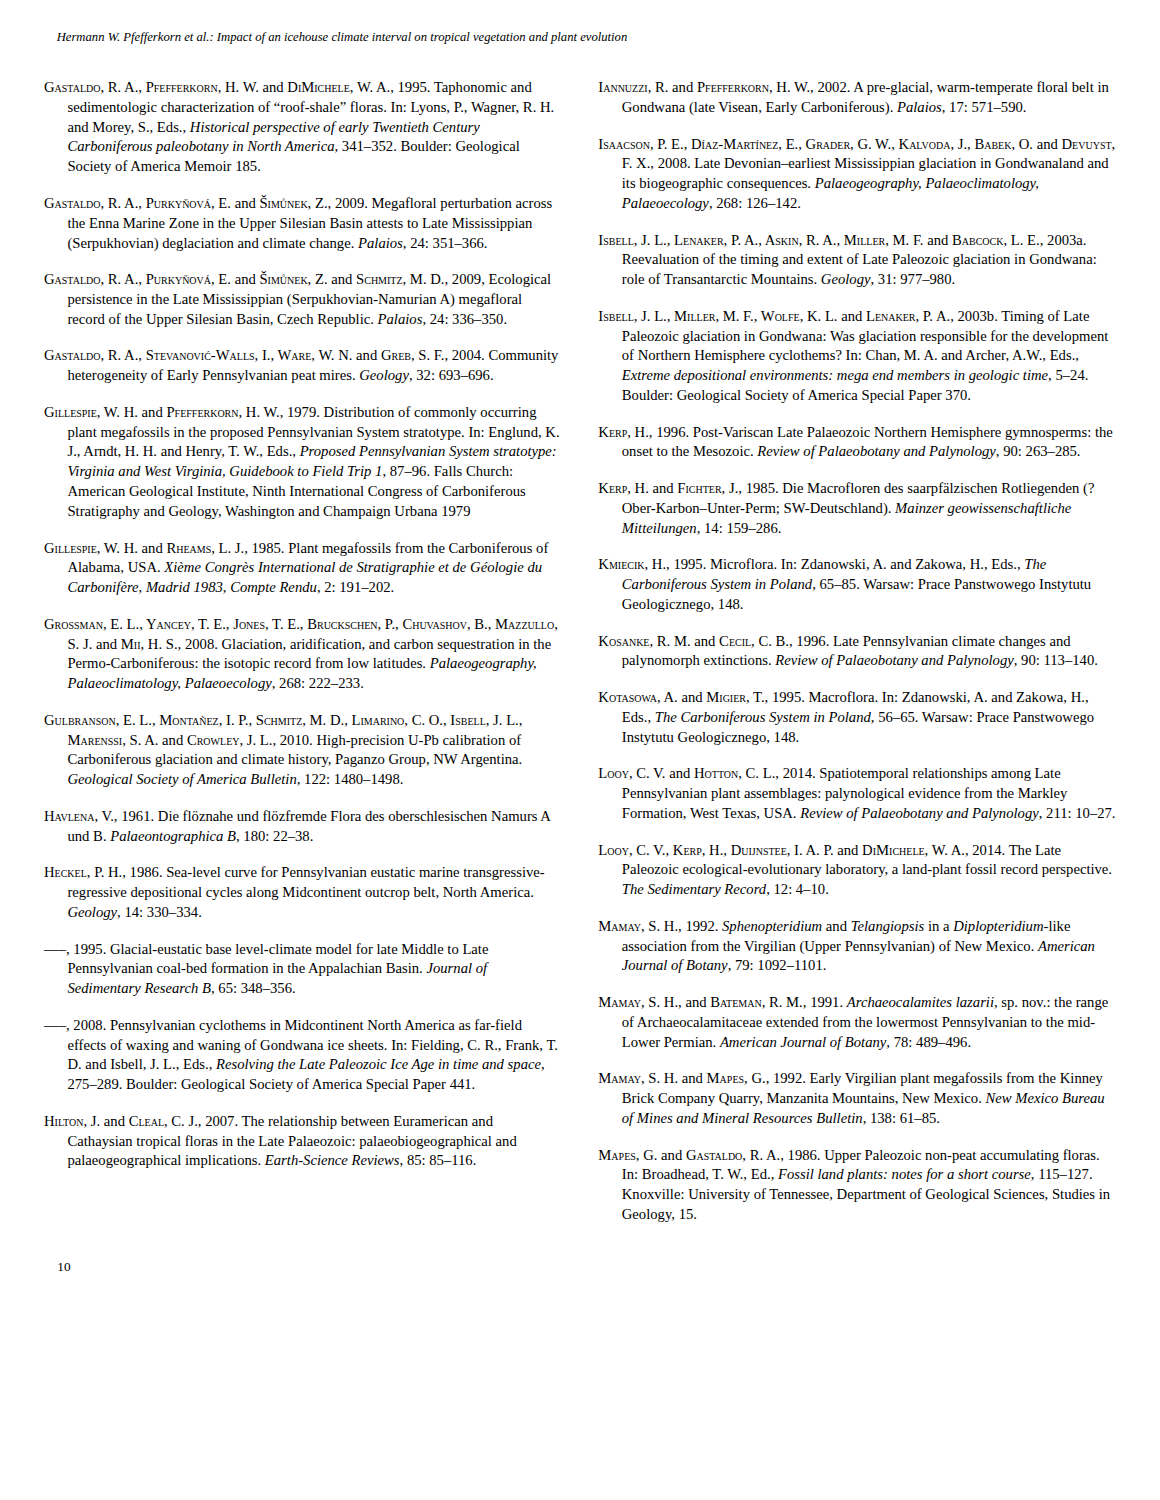Hermann W. Pfefferkorn et al.: Impact of an icehouse climate interval on tropical vegetation and plant evolution
Gastaldo, R. A., Pfefferkorn, H. W. and DiMichele, W. A., 1995. Taphonomic and sedimentologic characterization of “roof-shale” floras. In: Lyons, P., Wagner, R. H. and Morey, S., Eds., Historical perspective of early Twentieth Century Carboniferous paleobotany in North America, 341–352. Boulder: Geological Society of America Memoir 185.
Gastaldo, R. A., Purkyňová, E. and Šimůnek, Z., 2009. Megafloral perturbation across the Enna Marine Zone in the Upper Silesian Basin attests to Late Mississippian (Serpukhovian) deglaciation and climate change. Palaios, 24: 351–366.
Gastaldo, R. A., Purkyňová, E. and Šimůnek, Z. and Schmitz, M. D., 2009, Ecological persistence in the Late Mississippian (Serpukhovian-Namurian A) megafloral record of the Upper Silesian Basin, Czech Republic. Palaios, 24: 336–350.
Gastaldo, R. A., Stevanović-Walls, I., Ware, W. N. and Greb, S. F., 2004. Community heterogeneity of Early Pennsylvanian peat mires. Geology, 32: 693–696.
Gillespie, W. H. and Pfefferkorn, H. W., 1979. Distribution of commonly occurring plant megafossils in the proposed Pennsylvanian System stratotype. In: Englund, K. J., Arndt, H. H. and Henry, T. W., Eds., Proposed Pennsylvanian System stratotype: Virginia and West Virginia, Guidebook to Field Trip 1, 87–96. Falls Church: American Geological Institute, Ninth International Congress of Carboniferous Stratigraphy and Geology, Washington and Champaign Urbana 1979
Gillespie, W. H. and Rheams, L. J., 1985. Plant megafossils from the Carboniferous of Alabama, USA. Xième Congrès International de Stratigraphie et de Géologie du Carbonifère, Madrid 1983, Compte Rendu, 2: 191–202.
Grossman, E. L., Yancey, T. E., Jones, T. E., Bruckschen, P., Chuvashov, B., Mazzullo, S. J. and Mii, H. S., 2008. Glaciation, aridification, and carbon sequestration in the Permo-Carboniferous: the isotopic record from low latitudes. Palaeogeography, Palaeoclimatology, Palaeoecology, 268: 222–233.
Gulbranson, E. L., Montañez, I. P., Schmitz, M. D., Limarino, C. O., Isbell, J. L., Marenssi, S. A. and Crowley, J. L., 2010. High-precision U-Pb calibration of Carboniferous glaciation and climate history, Paganzo Group, NW Argentina. Geological Society of America Bulletin, 122: 1480–1498.
Havlena, V., 1961. Die flöznahe und flözfremde Flora des oberschlesischen Namurs A und B. Palaeontographica B, 180: 22–38.
Heckel, P. H., 1986. Sea-level curve for Pennsylvanian eustatic marine transgressive-regressive depositional cycles along Midcontinent outcrop belt, North America. Geology, 14: 330–334.
–––, 1995. Glacial-eustatic base level-climate model for late Middle to Late Pennsylvanian coal-bed formation in the Appalachian Basin. Journal of Sedimentary Research B, 65: 348–356.
–––, 2008. Pennsylvanian cyclothems in Midcontinent North America as far-field effects of waxing and waning of Gondwana ice sheets. In: Fielding, C. R., Frank, T. D. and Isbell, J. L., Eds., Resolving the Late Paleozoic Ice Age in time and space, 275–289. Boulder: Geological Society of America Special Paper 441.
Hilton, J. and Cleal, C. J., 2007. The relationship between Euramerican and Cathaysian tropical floras in the Late Palaeozoic: palaeobiogeographical and palaeogeographical implications. Earth-Science Reviews, 85: 85–116.
Iannuzzi, R. and Pfefferkorn, H. W., 2002. A pre-glacial, warm-temperate floral belt in Gondwana (late Visean, Early Carboniferous). Palaios, 17: 571–590.
Isaacson, P. E., Díaz-Martínez, E., Grader, G. W., Kalvoda, J., Babek, O. and Devuyst, F. X., 2008. Late Devonian–earliest Mississippian glaciation in Gondwanaland and its biogeographic consequences. Palaeogeography, Palaeoclimatology, Palaeoecology, 268: 126–142.
Isbell, J. L., Lenaker, P. A., Askin, R. A., Miller, M. F. and Babcock, L. E., 2003a. Reevaluation of the timing and extent of Late Paleozoic glaciation in Gondwana: role of Transantarctic Mountains. Geology, 31: 977–980.
Isbell, J. L., Miller, M. F., Wolfe, K. L. and Lenaker, P. A., 2003b. Timing of Late Paleozoic glaciation in Gondwana: Was glaciation responsible for the development of Northern Hemisphere cyclothems? In: Chan, M. A. and Archer, A.W., Eds., Extreme depositional environments: mega end members in geologic time, 5–24. Boulder: Geological Society of America Special Paper 370.
Kerp, H., 1996. Post-Variscan Late Palaeozoic Northern Hemisphere gymnosperms: the onset to the Mesozoic. Review of Palaeobotany and Palynology, 90: 263–285.
Kerp, H. and Fichter, J., 1985. Die Macrofloren des saarpfälzischen Rotliegenden (?Ober-Karbon–Unter-Perm; SW-Deutschland). Mainzer geowissenschaftliche Mitteilungen, 14: 159–286.
Kmiecik, H., 1995. Microflora. In: Zdanowski, A. and Zakowa, H., Eds., The Carboniferous System in Poland, 65–85. Warsaw: Prace Panstwowego Instytutu Geologicznego, 148.
Kosanke, R. M. and Cecil, C. B., 1996. Late Pennsylvanian climate changes and palynomorph extinctions. Review of Palaeobotany and Palynology, 90: 113–140.
Kotasowa, A. and Migier, T., 1995. Macroflora. In: Zdanowski, A. and Zakowa, H., Eds., The Carboniferous System in Poland, 56–65. Warsaw: Prace Panstwowego Instytutu Geologicznego, 148.
Looy, C. V. and Hotton, C. L., 2014. Spatiotemporal relationships among Late Pennsylvanian plant assemblages: palynological evidence from the Markley Formation, West Texas, USA. Review of Palaeobotany and Palynology, 211: 10–27.
Looy, C. V., Kerp, H., Duijnstee, I. A. P. and DiMichele, W. A., 2014. The Late Paleozoic ecological-evolutionary laboratory, a land-plant fossil record perspective. The Sedimentary Record, 12: 4–10.
Mamay, S. H., 1992. Sphenopteridium and Telangiopsis in a Diplopteridium-like association from the Virgilian (Upper Pennsylvanian) of New Mexico. American Journal of Botany, 79: 1092–1101.
Mamay, S. H., and Bateman, R. M., 1991. Archaeocalamites lazarii, sp. nov.: the range of Archaeocalamitaceae extended from the lowermost Pennsylvanian to the mid-Lower Permian. American Journal of Botany, 78: 489–496.
Mamay, S. H. and Mapes, G., 1992. Early Virgilian plant megafossils from the Kinney Brick Company Quarry, Manzanita Mountains, New Mexico. New Mexico Bureau of Mines and Mineral Resources Bulletin, 138: 61–85.
Mapes, G. and Gastaldo, R. A., 1986. Upper Paleozoic non-peat accumulating floras. In: Broadhead, T. W., Ed., Fossil land plants: notes for a short course, 115–127. Knoxville: University of Tennessee, Department of Geological Sciences, Studies in Geology, 15.
10